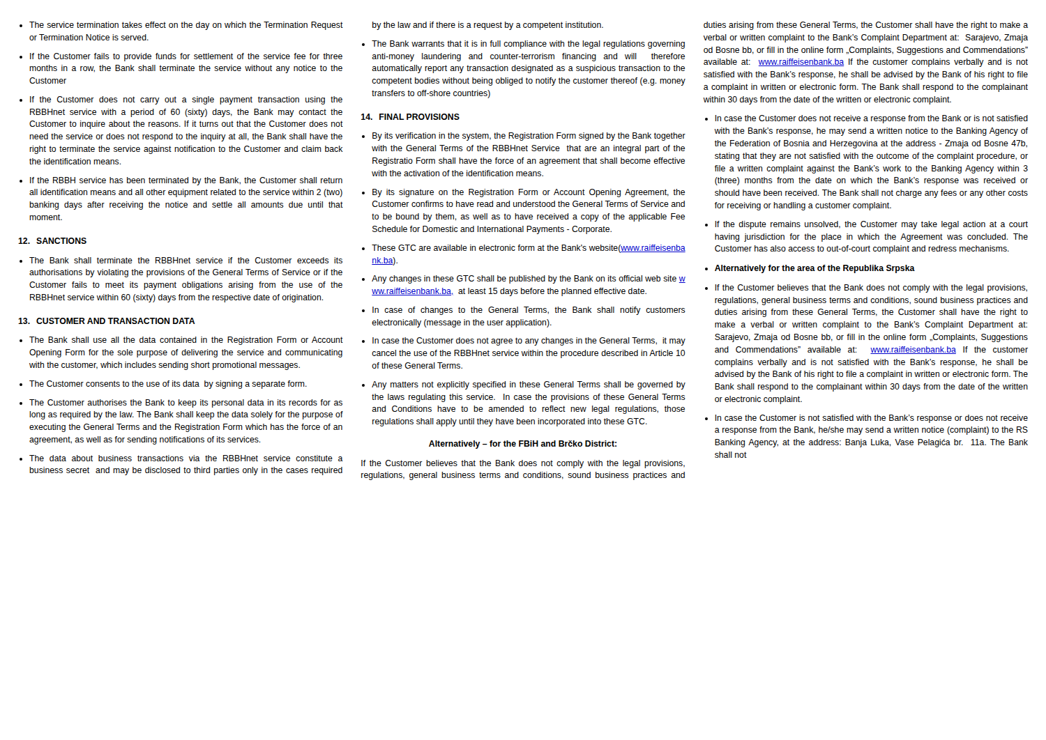The service termination takes effect on the day on which the Termination Request or Termination Notice is served.
If the Customer fails to provide funds for settlement of the service fee for three months in a row, the Bank shall terminate the service without any notice to the Customer
If the Customer does not carry out a single payment transaction using the RBBHnet service with a period of 60 (sixty) days, the Bank may contact the Customer to inquire about the reasons. If it turns out that the Customer does not need the service or does not respond to the inquiry at all, the Bank shall have the right to terminate the service against notification to the Customer and claim back the identification means.
If the RBBH service has been terminated by the Bank, the Customer shall return all identification means and all other equipment related to the service within 2 (two) banking days after receiving the notice and settle all amounts due until that moment.
12. SANCTIONS
The Bank shall terminate the RBBHnet service if the Customer exceeds its authorisations by violating the provisions of the General Terms of Service or if the Customer fails to meet its payment obligations arising from the use of the RBBHnet service within 60 (sixty) days from the respective date of origination.
13. CUSTOMER AND TRANSACTION DATA
The Bank shall use all the data contained in the Registration Form or Account Opening Form for the sole purpose of delivering the service and communicating with the customer, which includes sending short promotional messages.
The Customer consents to the use of its data by signing a separate form.
The Customer authorises the Bank to keep its personal data in its records for as long as required by the law. The Bank shall keep the data solely for the purpose of executing the General Terms and the Registration Form which has the force of an agreement, as well as for sending notifications of its services.
The data about business transactions via the RBBHnet service constitute a business secret and may be disclosed to third parties only in the cases required by the law and if there is a request by a competent institution.
The Bank warrants that it is in full compliance with the legal regulations governing anti-money laundering and counter-terrorism financing and will therefore automatically report any transaction designated as a suspicious transaction to the competent bodies without being obliged to notify the customer thereof (e.g. money transfers to off-shore countries)
14. FINAL PROVISIONS
By its verification in the system, the Registration Form signed by the Bank together with the General Terms of the RBBHnet Service that are an integral part of the Registratio Form shall have the force of an agreement that shall become effective with the activation of the identification means.
By its signature on the Registration Form or Account Opening Agreement, the Customer confirms to have read and understood the General Terms of Service and to be bound by them, as well as to have received a copy of the applicable Fee Schedule for Domestic and International Payments - Corporate.
These GTC are available in electronic form at the Bank's website(www.raiffeisenbank.ba).
Any changes in these GTC shall be published by the Bank on its official web site www.raiffeisenbank.ba, at least 15 days before the planned effective date.
In case of changes to the General Terms, the Bank shall notify customers electronically (message in the user application).
In case the Customer does not agree to any changes in the General Terms, it may cancel the use of the RBBHnet service within the procedure described in Article 10 of these General Terms.
Any matters not explicitly specified in these General Terms shall be governed by the laws regulating this service. In case the provisions of these General Terms and Conditions have to be amended to reflect new legal regulations, those regulations shall apply until they have been incorporated into these GTC.
Alternatively – for the FBiH and Brčko District:
If the Customer believes that the Bank does not comply with the legal provisions, regulations, general business terms and conditions, sound business practices and duties arising from these General Terms, the Customer shall have the right to make a verbal or written complaint to the Bank’s Complaint Department at: Sarajevo, Zmaja od Bosne bb, or fill in the online form „Complaints, Suggestions and Commendations” available at: www.raiffeisenbank.ba If the customer complains verbally and is not satisfied with the Bank’s response, he shall be advised by the Bank of his right to file a complaint in written or electronic form. The Bank shall respond to the complainant within 30 days from the date of the written or electronic complaint.
In case the Customer does not receive a response from the Bank or is not satisfied with the Bank’s response, he may send a written notice to the Banking Agency of the Federation of Bosnia and Herzegovina at the address - Zmaja od Bosne 47b, stating that they are not satisfied with the outcome of the complaint procedure, or file a written complaint against the Bank’s work to the Banking Agency within 3 (three) months from the date on which the Bank’s response was received or should have been received. The Bank shall not charge any fees or any other costs for receiving or handling a customer complaint.
If the dispute remains unsolved, the Customer may take legal action at a court having jurisdiction for the place in which the Agreement was concluded. The Customer has also access to out-of-court complaint and redress mechanisms.
Alternatively for the area of the Republika Srpska
If the Customer believes that the Bank does not comply with the legal provisions, regulations, general business terms and conditions, sound business practices and duties arising from these General Terms, the Customer shall have the right to make a verbal or written complaint to the Bank’s Complaint Department at: Sarajevo, Zmaja od Bosne bb, or fill in the online form „Complaints, Suggestions and Commendations” available at: www.raiffeisenbank.ba If the customer complains verbally and is not satisfied with the Bank’s response, he shall be advised by the Bank of his right to file a complaint in written or electronic form. The Bank shall respond to the complainant within 30 days from the date of the written or electronic complaint.
In case the Customer is not satisfied with the Bank’s response or does not receive a response from the Bank, he/she may send a written notice (complaint) to the RS Banking Agency, at the address: Banja Luka, Vase Pelagića br. 11a. The Bank shall not